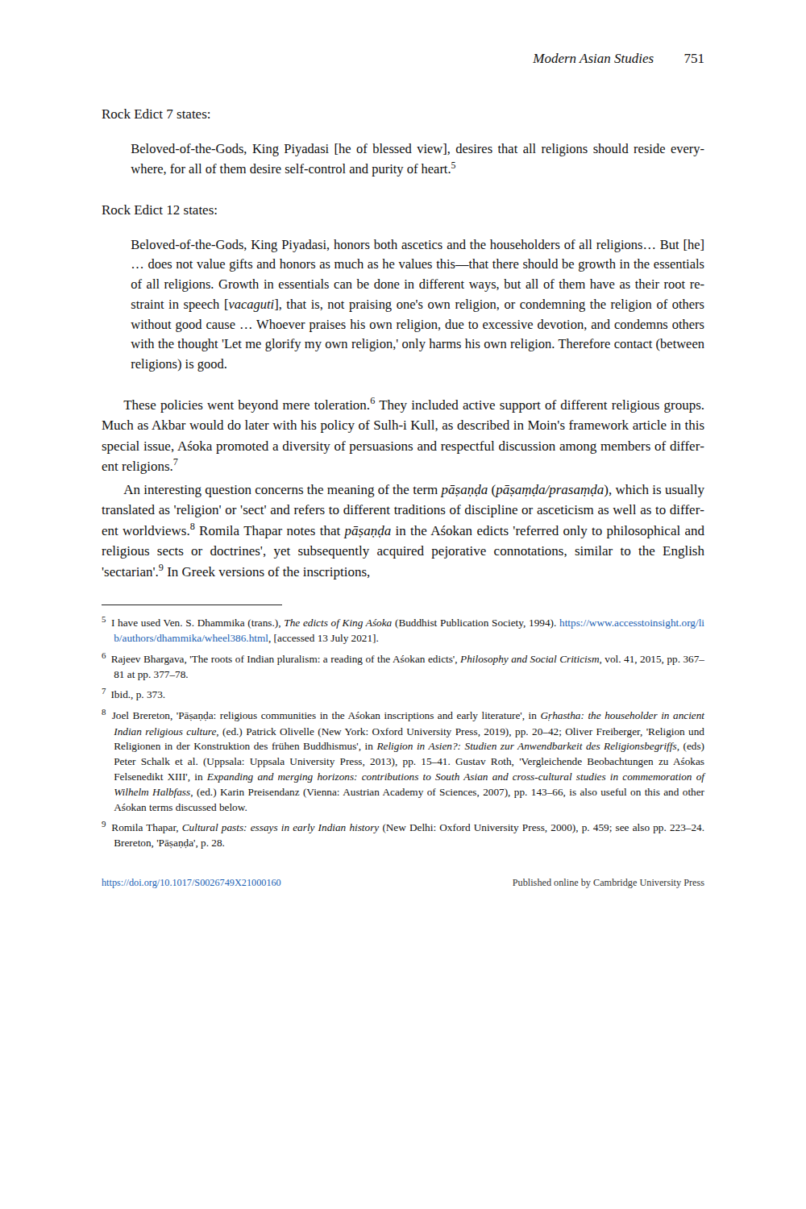Modern Asian Studies 751
Rock Edict 7 states:
Beloved-of-the-Gods, King Piyadasi [he of blessed view], desires that all religions should reside everywhere, for all of them desire self-control and purity of heart.5
Rock Edict 12 states:
Beloved-of-the-Gods, King Piyadasi, honors both ascetics and the householders of all religions… But [he] … does not value gifts and honors as much as he values this—that there should be growth in the essentials of all religions. Growth in essentials can be done in different ways, but all of them have as their root restraint in speech [vacaguti], that is, not praising one's own religion, or condemning the religion of others without good cause … Whoever praises his own religion, due to excessive devotion, and condemns others with the thought 'Let me glorify my own religion,' only harms his own religion. Therefore contact (between religions) is good.
These policies went beyond mere toleration.6 They included active support of different religious groups. Much as Akbar would do later with his policy of Sulh-i Kull, as described in Moin's framework article in this special issue, Aśoka promoted a diversity of persuasions and respectful discussion among members of different religions.7
An interesting question concerns the meaning of the term pāṣaṇḍa (pāṣaṃḍa/prasaṃḍa), which is usually translated as 'religion' or 'sect' and refers to different traditions of discipline or asceticism as well as to different worldviews.8 Romila Thapar notes that pāṣaṇḍa in the Aśokan edicts 'referred only to philosophical and religious sects or doctrines', yet subsequently acquired pejorative connotations, similar to the English 'sectarian'.9 In Greek versions of the inscriptions,
5 I have used Ven. S. Dhammika (trans.), The edicts of King Aśoka (Buddhist Publication Society, 1994). https://www.accesstoinsight.org/lib/authors/dhammika/wheel386.html, [accessed 13 July 2021].
6 Rajeev Bhargava, 'The roots of Indian pluralism: a reading of the Aśokan edicts', Philosophy and Social Criticism, vol. 41, 2015, pp. 367–81 at pp. 377–78.
7 Ibid., p. 373.
8 Joel Brereton, 'Pāṣaṇḍa: religious communities in the Aśokan inscriptions and early literature', in Gṛhastha: the householder in ancient Indian religious culture, (ed.) Patrick Olivelle (New York: Oxford University Press, 2019), pp. 20–42; Oliver Freiberger, 'Religion und Religionen in der Konstruktion des frühen Buddhismus', in Religion in Asien?: Studien zur Anwendbarkeit des Religionsbegriffs, (eds) Peter Schalk et al. (Uppsala: Uppsala University Press, 2013), pp. 15–41. Gustav Roth, 'Vergleichende Beobachtungen zu Aśokas Felsenedikt XIII', in Expanding and merging horizons: contributions to South Asian and cross-cultural studies in commemoration of Wilhelm Halbfass, (ed.) Karin Preisendanz (Vienna: Austrian Academy of Sciences, 2007), pp. 143–66, is also useful on this and other Aśokan terms discussed below.
9 Romila Thapar, Cultural pasts: essays in early Indian history (New Delhi: Oxford University Press, 2000), p. 459; see also pp. 223–24. Brereton, 'Pāṣaṇḍa', p. 28.
https://doi.org/10.1017/S0026749X21000160 Published online by Cambridge University Press